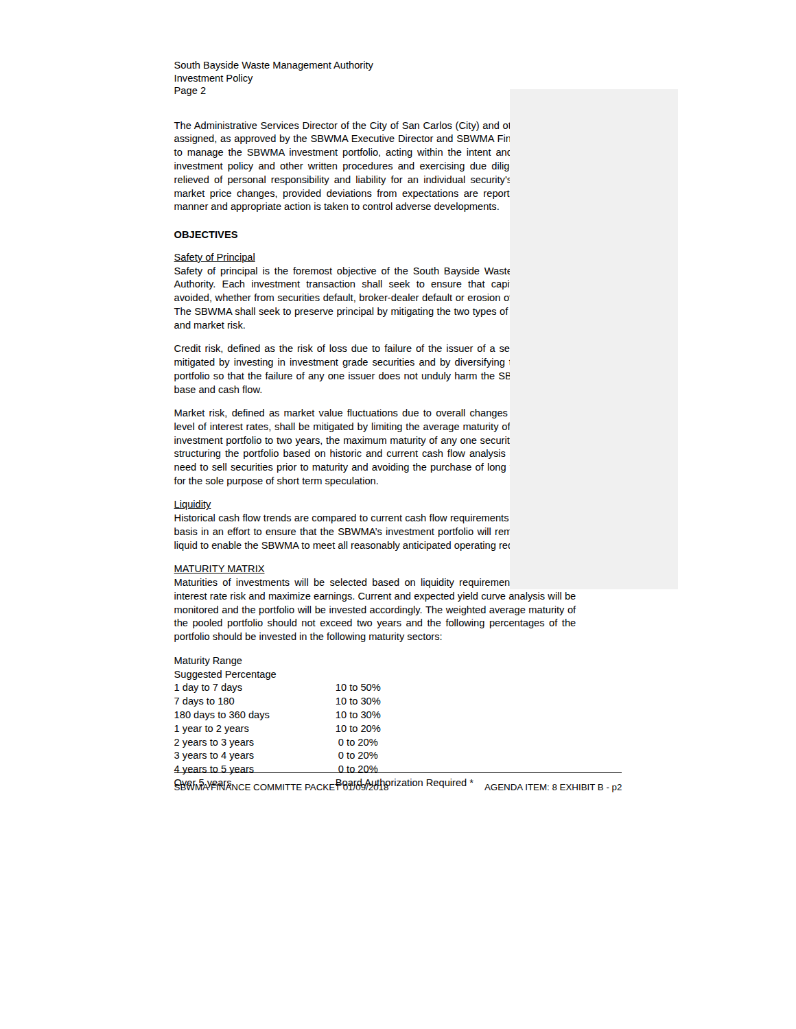South Bayside Waste Management Authority
Investment Policy
Page 2
The Administrative Services Director of the City of San Carlos (City) and other individuals assigned, as approved by the SBWMA Executive Director and SBWMA Finance Manager to manage the SBWMA investment portfolio, acting within the intent and scope of the investment policy and other written procedures and exercising due diligence, shall be relieved of personal responsibility and liability for an individual security's credit risk or market price changes, provided deviations from expectations are reported in a timely manner and appropriate action is taken to control adverse developments.
Objectives
Safety of Principal
Safety of principal is the foremost objective of the South Bayside Waste Management Authority. Each investment transaction shall seek to ensure that capital losses are avoided, whether from securities default, broker-dealer default or erosion of market value. The SBWMA shall seek to preserve principal by mitigating the two types of risk: credit risk and market risk.
Credit risk, defined as the risk of loss due to failure of the issuer of a security, shall be mitigated by investing in investment grade securities and by diversifying the investment portfolio so that the failure of any one issuer does not unduly harm the SBWMA's capital base and cash flow.
Market risk, defined as market value fluctuations due to overall changes in the general level of interest rates, shall be mitigated by limiting the average maturity of the SBWMA's investment portfolio to two years, the maximum maturity of any one security to five years, structuring the portfolio based on historic and current cash flow analysis eliminating the need to sell securities prior to maturity and avoiding the purchase of long term securities for the sole purpose of short term speculation.
Liquidity
Historical cash flow trends are compared to current cash flow requirements on an ongoing basis in an effort to ensure that the SBWMA’s investment portfolio will remain sufficiently liquid to enable the SBWMA to meet all reasonably anticipated operating requirements.
Maturity Matrix
Maturities of investments will be selected based on liquidity requirements to minimize interest rate risk and maximize earnings. Current and expected yield curve analysis will be monitored and the portfolio will be invested accordingly. The weighted average maturity of the pooled portfolio should not exceed two years and the following percentages of the portfolio should be invested in the following maturity sectors:
Maturity Range
Suggested Percentage
| 1 day to 7 days | 10 to 50% |
| 7 days to 180 | 10 to 30% |
| 180 days to 360 days | 10 to 30% |
| 1 year to 2 years | 10 to 20% |
| 2 years to 3 years | 0 to 20% |
| 3 years to 4 years | 0 to 20% |
| 4 years to 5 years | 0 to 20% |
| Over 5 years | Board Authorization Required * |
SBWMA FINANCE COMMITTE PACKET 01/09/2018 AGENDA ITEM: 8 EXHIBIT B - p2